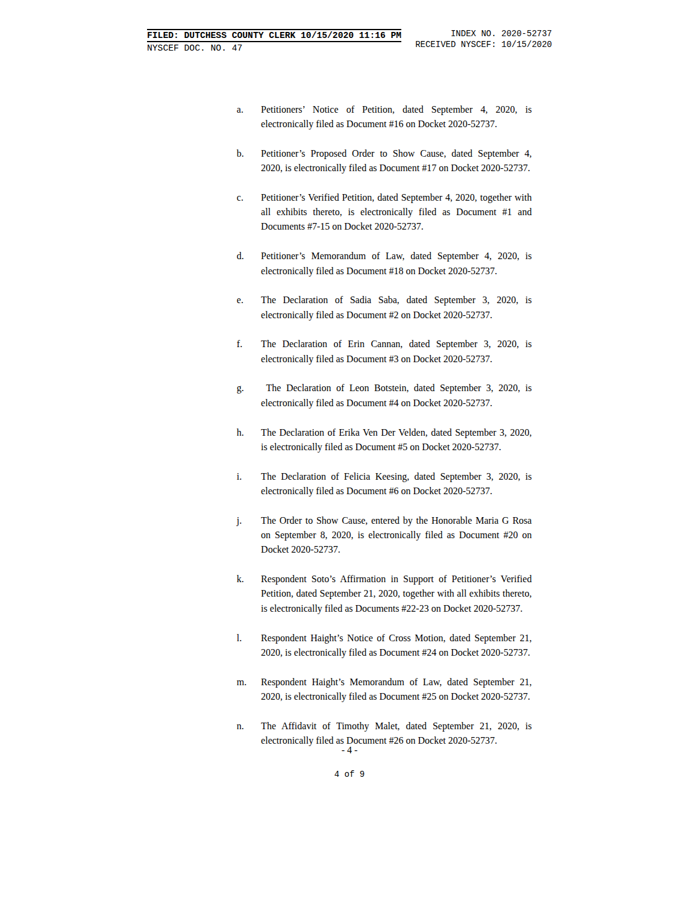FILED: DUTCHESS COUNTY CLERK 10/15/2020 11:16 PM
NYSCEF DOC. NO. 47
INDEX NO. 2020-52737
RECEIVED NYSCEF: 10/15/2020
a. Petitioners’ Notice of Petition, dated September 4, 2020, is electronically filed as Document #16 on Docket 2020-52737.
b. Petitioner’s Proposed Order to Show Cause, dated September 4, 2020, is electronically filed as Document #17 on Docket 2020-52737.
c. Petitioner’s Verified Petition, dated September 4, 2020, together with all exhibits thereto, is electronically filed as Document #1 and Documents #7-15 on Docket 2020-52737.
d. Petitioner’s Memorandum of Law, dated September 4, 2020, is electronically filed as Document #18 on Docket 2020-52737.
e. The Declaration of Sadia Saba, dated September 3, 2020, is electronically filed as Document #2 on Docket 2020-52737.
f. The Declaration of Erin Cannan, dated September 3, 2020, is electronically filed as Document #3 on Docket 2020-52737.
g. The Declaration of Leon Botstein, dated September 3, 2020, is electronically filed as Document #4 on Docket 2020-52737.
h. The Declaration of Erika Ven Der Velden, dated September 3, 2020, is electronically filed as Document #5 on Docket 2020-52737.
i. The Declaration of Felicia Keesing, dated September 3, 2020, is electronically filed as Document #6 on Docket 2020-52737.
j. The Order to Show Cause, entered by the Honorable Maria G Rosa on September 8, 2020, is electronically filed as Document #20 on Docket 2020-52737.
k. Respondent Soto’s Affirmation in Support of Petitioner’s Verified Petition, dated September 21, 2020, together with all exhibits thereto, is electronically filed as Documents #22-23 on Docket 2020-52737.
l. Respondent Haight’s Notice of Cross Motion, dated September 21, 2020, is electronically filed as Document #24 on Docket 2020-52737.
m. Respondent Haight’s Memorandum of Law, dated September 21, 2020, is electronically filed as Document #25 on Docket 2020-52737.
n. The Affidavit of Timothy Malet, dated September 21, 2020, is electronically filed as Document #26 on Docket 2020-52737.
- 4 -
4 of 9